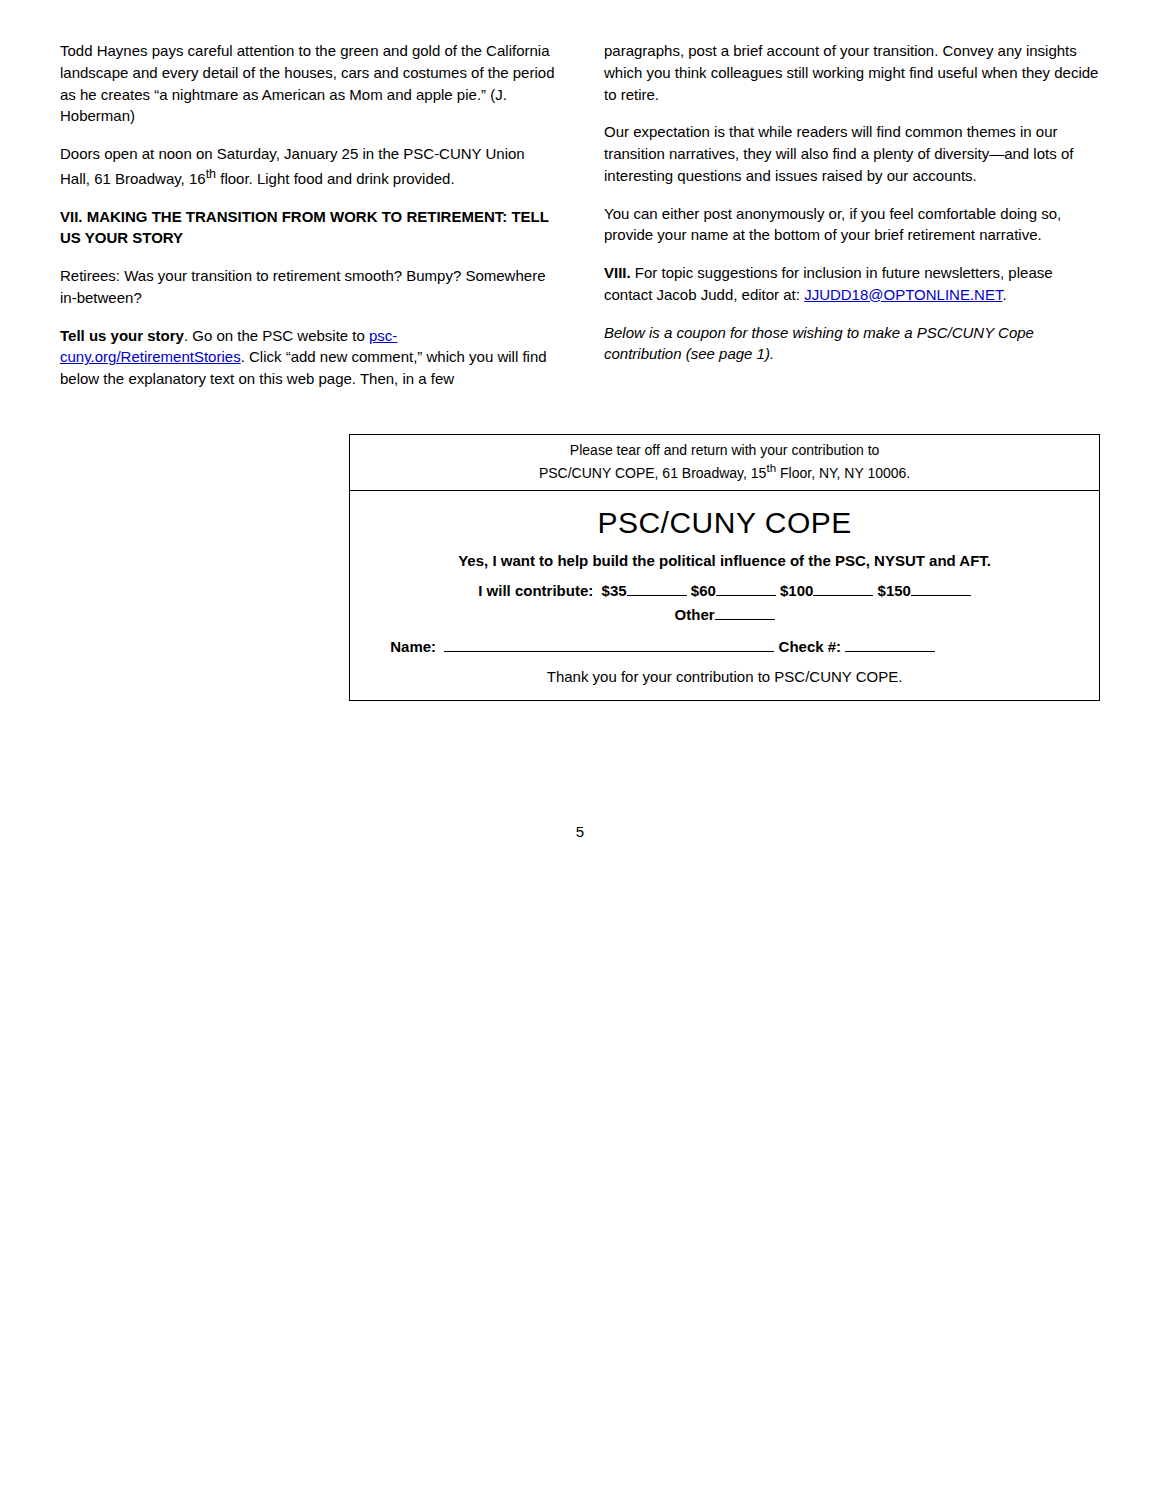Todd Haynes pays careful attention to the green and gold of the California landscape and every detail of the houses, cars and costumes of the period as he creates “a nightmare as American as Mom and apple pie.” (J. Hoberman)
Doors open at noon on Saturday, January 25 in the PSC-CUNY Union Hall, 61 Broadway, 16th floor. Light food and drink provided.
VII. MAKING THE TRANSITION FROM WORK TO RETIREMENT: TELL US YOUR STORY
Retirees: Was your transition to retirement smooth? Bumpy? Somewhere in-between?
Tell us your story. Go on the PSC website to psc-cuny.org/RetirementStories. Click “add new comment,” which you will find below the explanatory text on this web page. Then, in a few
paragraphs, post a brief account of your transition. Convey any insights which you think colleagues still working might find useful when they decide to retire.
Our expectation is that while readers will find common themes in our transition narratives, they will also find a plenty of diversity—and lots of interesting questions and issues raised by our accounts.
You can either post anonymously or, if you feel comfortable doing so, provide your name at the bottom of your brief retirement narrative.
VIII. For topic suggestions for inclusion in future newsletters, please contact Jacob Judd, editor at: JJUDD18@OPTONLINE.NET.
Below is a coupon for those wishing to make a PSC/CUNY Cope contribution (see page 1).
Please tear off and return with your contribution to
PSC/CUNY COPE, 61 Broadway, 15th Floor, NY, NY 10006.
PSC/CUNY COPE
Yes, I want to help build the political influence of the PSC, NYSUT and AFT.
I will contribute: $35 $60 $100 $150
Other
Name: Check #:
Thank you for your contribution to PSC/CUNY COPE.
5